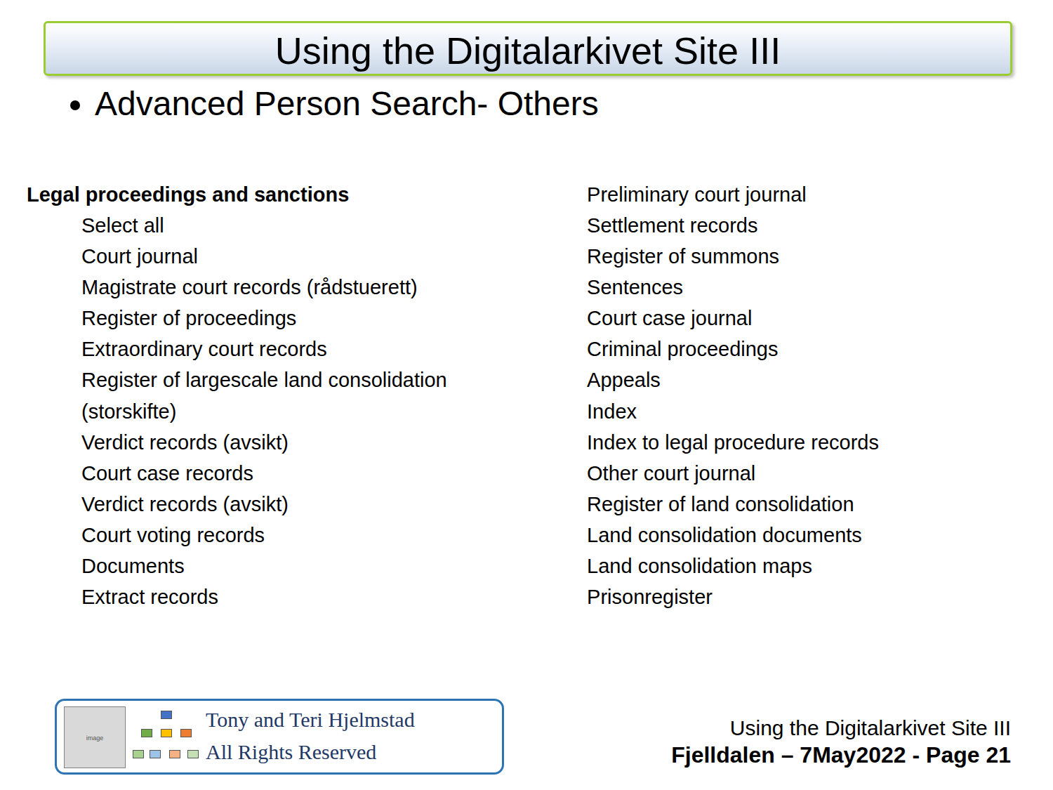Using the Digitalarkivet Site III
Advanced Person Search- Others
Legal proceedings and sanctions
Select all
Court journal
Magistrate court records (rådstuerett)
Register of proceedings
Extraordinary court records
Register of largescale land consolidation
(storskifte)
Verdict records (avsikt)
Court case records
Verdict records (avsikt)
Court voting records
Documents
Extract records
Preliminary court journal
Settlement records
Register of summons
Sentences
Court case journal
Criminal proceedings
Appeals
Index
Index to legal procedure records
Other court journal
Register of land consolidation
Land consolidation documents
Land consolidation maps
Prisonregister
image
Tony and Teri Hjelmstad
All Rights Reserved
Using the Digitalarkivet Site III
Fjelldalen – 7May2022 - Page 21